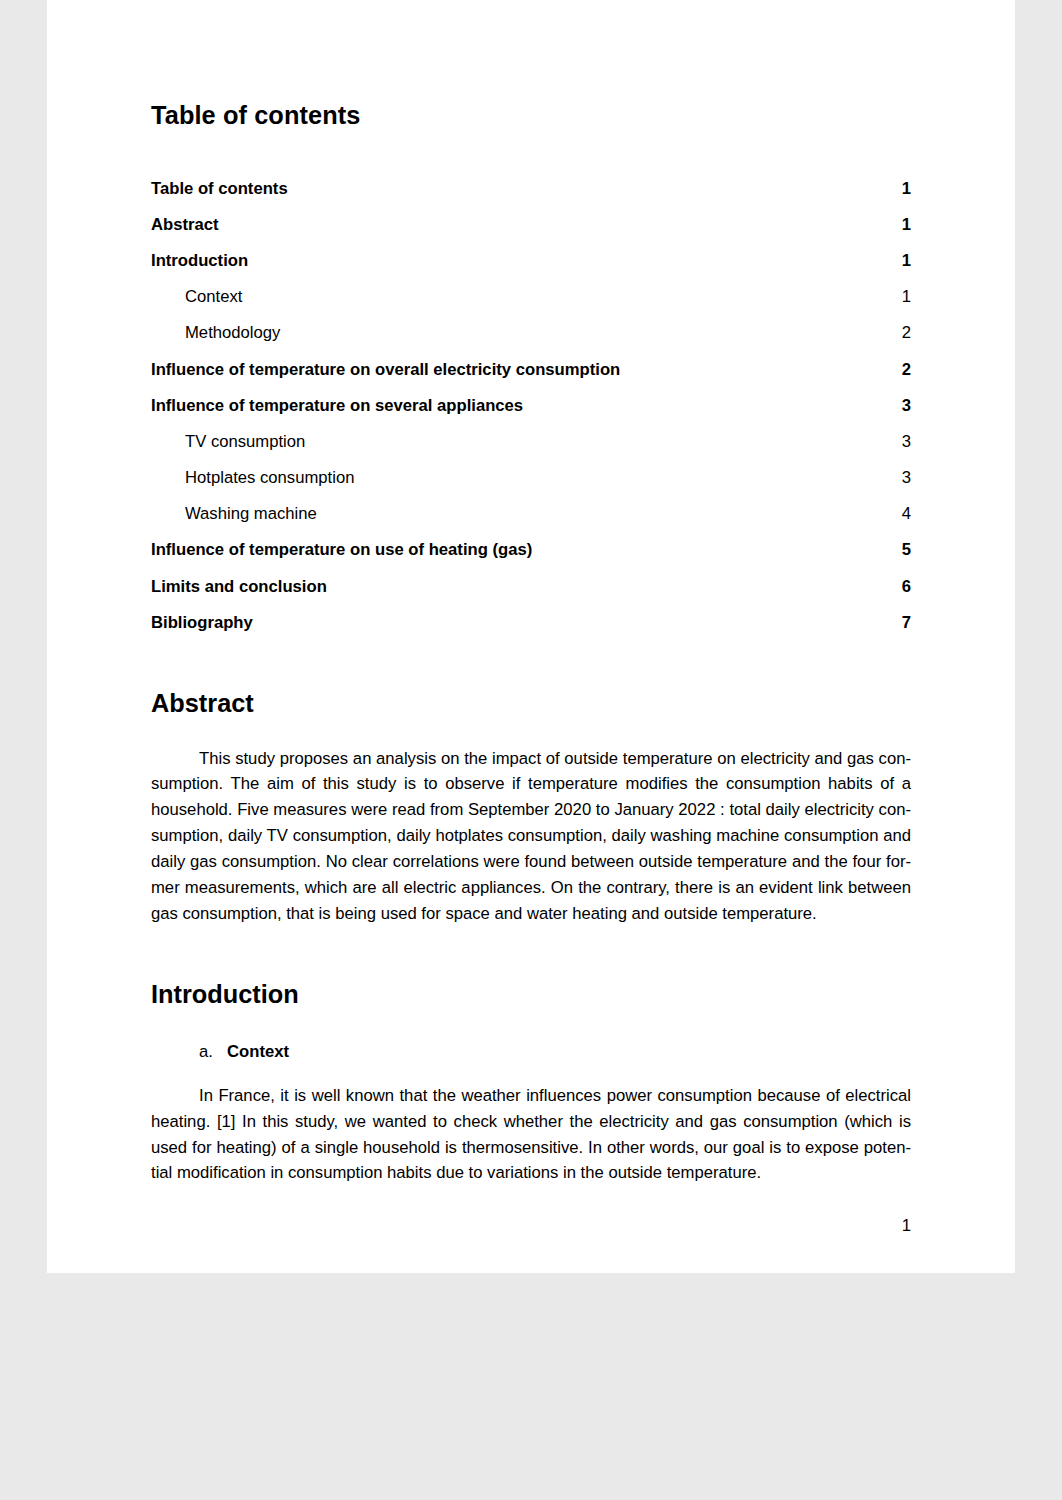Table of contents
Table of contents 1
Abstract 1
Introduction 1
Context 1
Methodology 2
Influence of temperature on overall electricity consumption 2
Influence of temperature on several appliances 3
TV consumption 3
Hotplates consumption 3
Washing machine 4
Influence of temperature on use of heating (gas) 5
Limits and conclusion 6
Bibliography 7
Abstract
This study proposes an analysis on the impact of outside temperature on electricity and gas consumption. The aim of this study is to observe if temperature modifies the consumption habits of a household. Five measures were read from September 2020 to January 2022 : total daily electricity consumption, daily TV consumption, daily hotplates consumption, daily washing machine consumption and daily gas consumption. No clear correlations were found between outside temperature and the four former measurements, which are all electric appliances. On the contrary, there is an evident link between gas consumption, that is being used for space and water heating and outside temperature.
Introduction
Context
In France, it is well known that the weather influences power consumption because of electrical heating. [1] In this study, we wanted to check whether the electricity and gas consumption (which is used for heating) of a single household is thermosensitive. In other words, our goal is to expose potential modification in consumption habits due to variations in the outside temperature.
1